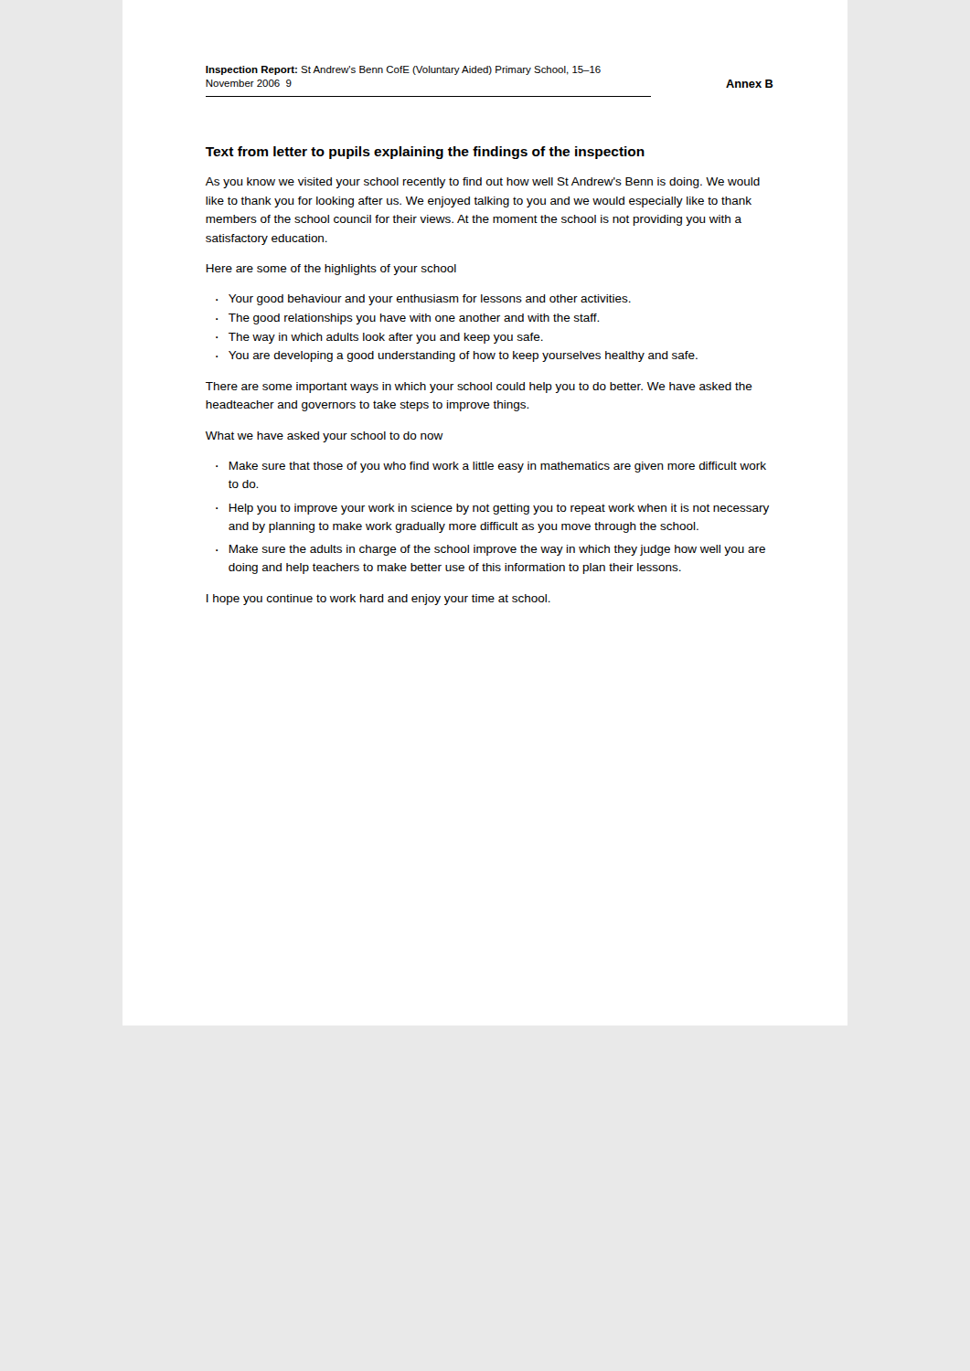Inspection Report: St Andrew's Benn CofE (Voluntary Aided) Primary School, 15–16 November 2006 9
Annex B
Text from letter to pupils explaining the findings of the inspection
As you know we visited your school recently to find out how well St Andrew's Benn is doing. We would like to thank you for looking after us. We enjoyed talking to you and we would especially like to thank members of the school council for their views. At the moment the school is not providing you with a satisfactory education.
Here are some of the highlights of your school
Your good behaviour and your enthusiasm for lessons and other activities.
The good relationships you have with one another and with the staff.
The way in which adults look after you and keep you safe.
You are developing a good understanding of how to keep yourselves healthy and safe.
There are some important ways in which your school could help you to do better. We have asked the headteacher and governors to take steps to improve things.
What we have asked your school to do now
Make sure that those of you who find work a little easy in mathematics are given more difficult work to do.
Help you to improve your work in science by not getting you to repeat work when it is not necessary and by planning to make work gradually more difficult as you move through the school.
Make sure the adults in charge of the school improve the way in which they judge how well you are doing and help teachers to make better use of this information to plan their lessons.
I hope you continue to work hard and enjoy your time at school.